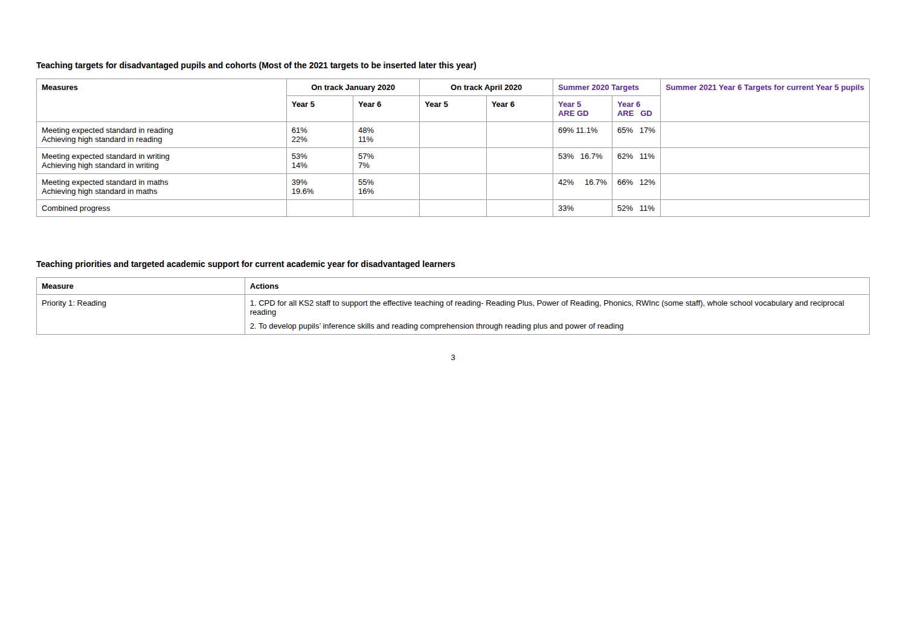Teaching targets for disadvantaged pupils and cohorts (Most of the 2021 targets to be inserted later this year)
| Measures | On track January 2020 | On track April 2020 | Summer 2020 Targets | Summer 2021 Year 6 Targets for current Year 5 pupils |
| --- | --- | --- | --- | --- |
| Year 5 | Year 6 | Year 5 | Year 6 | Year 5 ARE GD | Year 6 ARE GD |
| Meeting expected standard in reading Achieving high standard in reading | 61% 22% | 48% 11% | | | 69% 11.1% | 65% 17% | |
| Meeting expected standard in writing Achieving high standard in writing | 53% 14% | 57% 7% | | | 53% 16.7% | 62% 11% | |
| Meeting expected standard in maths Achieving high standard in maths | 39% 19.6% | 55% 16% | | | 42% 16.7% | 66% 12% | |
| Combined progress | | | | | 33% | 52% 11% | |
Teaching priorities and targeted academic support for current academic year for disadvantaged learners
| Measure | Actions |
| --- | --- |
| Priority 1: Reading | 1. CPD for all KS2 staff to support the effective teaching of reading- Reading Plus, Power of Reading, Phonics, RWInc (some staff), whole school vocabulary and reciprocal reading 2. To develop pupils’ inference skills and reading comprehension through reading plus and power of reading |
3